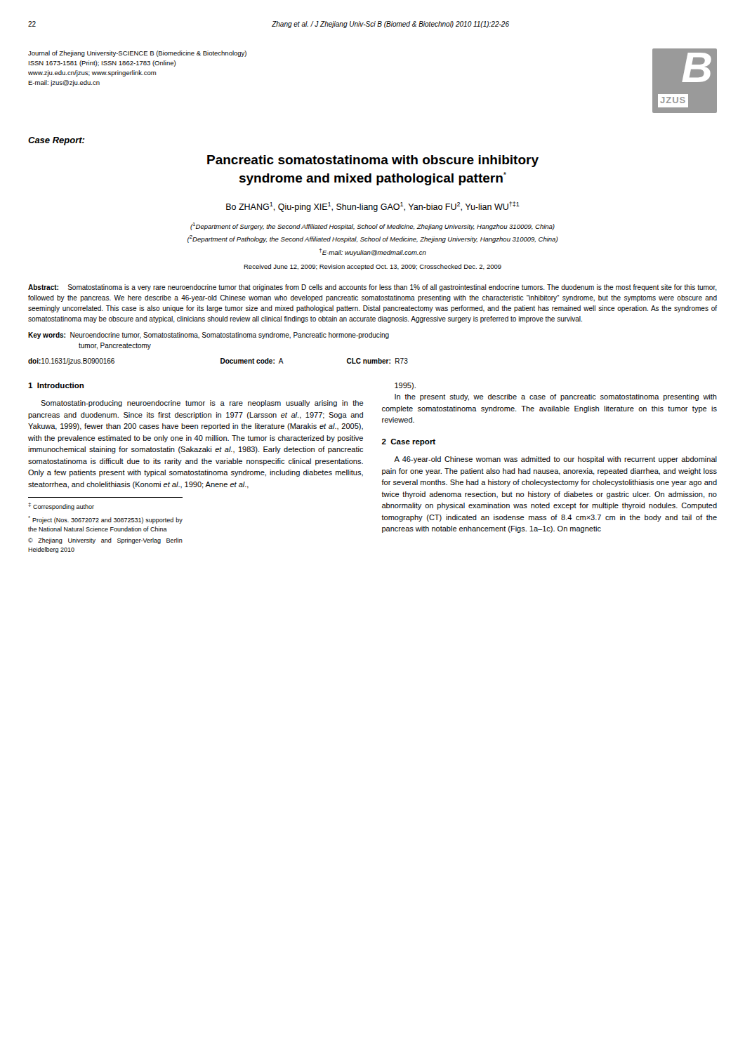22
Zhang et al. / J Zhejiang Univ-Sci B (Biomed & Biotechnol) 2010 11(1):22-26
Journal of Zhejiang University-SCIENCE B (Biomedicine & Biotechnology)
ISSN 1673-1581 (Print); ISSN 1862-1783 (Online)
www.zju.edu.cn/jzus; www.springerlink.com
E-mail: jzus@zju.edu.cn
B JZUS
Case Report:
Pancreatic somatostatinoma with obscure inhibitory
syndrome and mixed pathological pattern*
Bo ZHANG1, Qiu-ping XIE1, Shun-liang GAO1, Yan-biao FU2, Yu-lian WU†‡1
(1Department of Surgery, the Second Affiliated Hospital, School of Medicine, Zhejiang University, Hangzhou 310009, China)
(2Department of Pathology, the Second Affiliated Hospital, School of Medicine, Zhejiang University, Hangzhou 310009, China)
†E-mail: wuyulian@medmail.com.cn
Received June 12, 2009; Revision accepted Oct. 13, 2009; Crosschecked Dec. 2, 2009
Abstract: Somatostatinoma is a very rare neuroendocrine tumor that originates from D cells and accounts for less than 1% of all gastrointestinal endocrine tumors. The duodenum is the most frequent site for this tumor, followed by the pancreas. We here describe a 46-year-old Chinese woman who developed pancreatic somatostatinoma presenting with the characteristic “inhibitory” syndrome, but the symptoms were obscure and seemingly uncorrelated. This case is also unique for its large tumor size and mixed pathological pattern. Distal pancreatectomy was performed, and the patient has remained well since operation. As the syndromes of somatostatinoma may be obscure and atypical, clinicians should review all clinical findings to obtain an accurate diagnosis. Aggressive surgery is preferred to improve the survival.
Key words: Neuroendocrine tumor, Somatostatinoma, Somatostatinoma syndrome, Pancreatic hormone-producing tumor, Pancreatectomy
doi: 10.1631/jzus.B0900166 Document code: A CLC number: R73
1 Introduction
Somatostatin-producing neuroendocrine tumor is a rare neoplasm usually arising in the pancreas and duodenum. Since its first description in 1977 (Larsson et al., 1977; Soga and Yakuwa, 1999), fewer than 200 cases have been reported in the literature (Marakis et al., 2005), with the prevalence estimated to be only one in 40 million. The tumor is characterized by positive immunochemical staining for somatostatin (Sakazaki et al., 1983). Early detection of pancreatic somatostatinoma is difficult due to its rarity and the variable nonspecific clinical presentations. Only a few patients present with typical somatostatinoma syndrome, including diabetes mellitus, steatorrhea, and cholelithiasis (Konomi et al., 1990; Anene et al.,
‡ Corresponding author
* Project (Nos. 30672072 and 30872531) supported by the National Natural Science Foundation of China
© Zhejiang University and Springer-Verlag Berlin Heidelberg 2010
1995).
In the present study, we describe a case of pancreatic somatostatinoma presenting with complete somatostatinoma syndrome. The available English literature on this tumor type is reviewed.
2 Case report
A 46-year-old Chinese woman was admitted to our hospital with recurrent upper abdominal pain for one year. The patient also had had nausea, anorexia, repeated diarrhea, and weight loss for several months. She had a history of cholecystectomy for cholecystolithiasis one year ago and twice thyroid adenoma resection, but no history of diabetes or gastric ulcer. On admission, no abnormality on physical examination was noted except for multiple thyroid nodules. Computed tomography (CT) indicated an isodense mass of 8.4 cm×3.7 cm in the body and tail of the pancreas with notable enhancement (Figs. 1a–1c). On magnetic